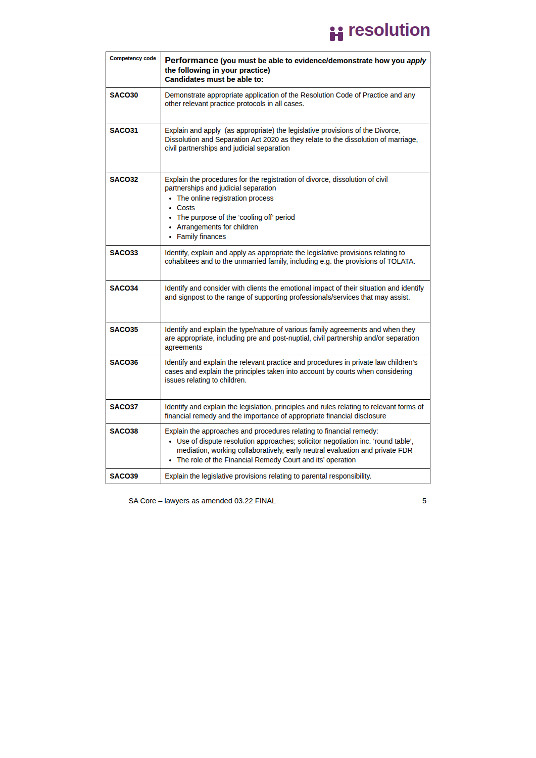resolution
| Competency code | Performance (you must be able to evidence/demonstrate how you apply the following in your practice) Candidates must be able to: |
| SACO30 | Demonstrate appropriate application of the Resolution Code of Practice and any other relevant practice protocols in all cases. |
| SACO31 | Explain and apply (as appropriate) the legislative provisions of the Divorce, Dissolution and Separation Act 2020 as they relate to the dissolution of marriage, civil partnerships and judicial separation |
| SACO32 | Explain the procedures for the registration of divorce, dissolution of civil partnerships and judicial separation The online registration process Costs The purpose of the ‘cooling off’ period Arrangements for children Family finances |
| SACO33 | Identify, explain and apply as appropriate the legislative provisions relating to cohabitees and to the unmarried family, including e.g. the provisions of TOLATA. |
| SACO34 | Identify and consider with clients the emotional impact of their situation and identify and signpost to the range of supporting professionals/services that may assist. |
| SACO35 | Identify and explain the type/nature of various family agreements and when they are appropriate, including pre and post-nuptial, civil partnership and/or separation agreements |
| SACO36 | Identify and explain the relevant practice and procedures in private law children’s cases and explain the principles taken into account by courts when considering issues relating to children. |
| SACO37 | Identify and explain the legislation, principles and rules relating to relevant forms of financial remedy and the importance of appropriate financial disclosure |
| SACO38 | Explain the approaches and procedures relating to financial remedy: Use of dispute resolution approaches; solicitor negotiation inc. ‘round table’, mediation, working collaboratively, early neutral evaluation and private FDR The role of the Financial Remedy Court and its’ operation |
| SACO39 | Explain the legislative provisions relating to parental responsibility. |
SA Core – lawyers as amended 03.22 FINAL 5